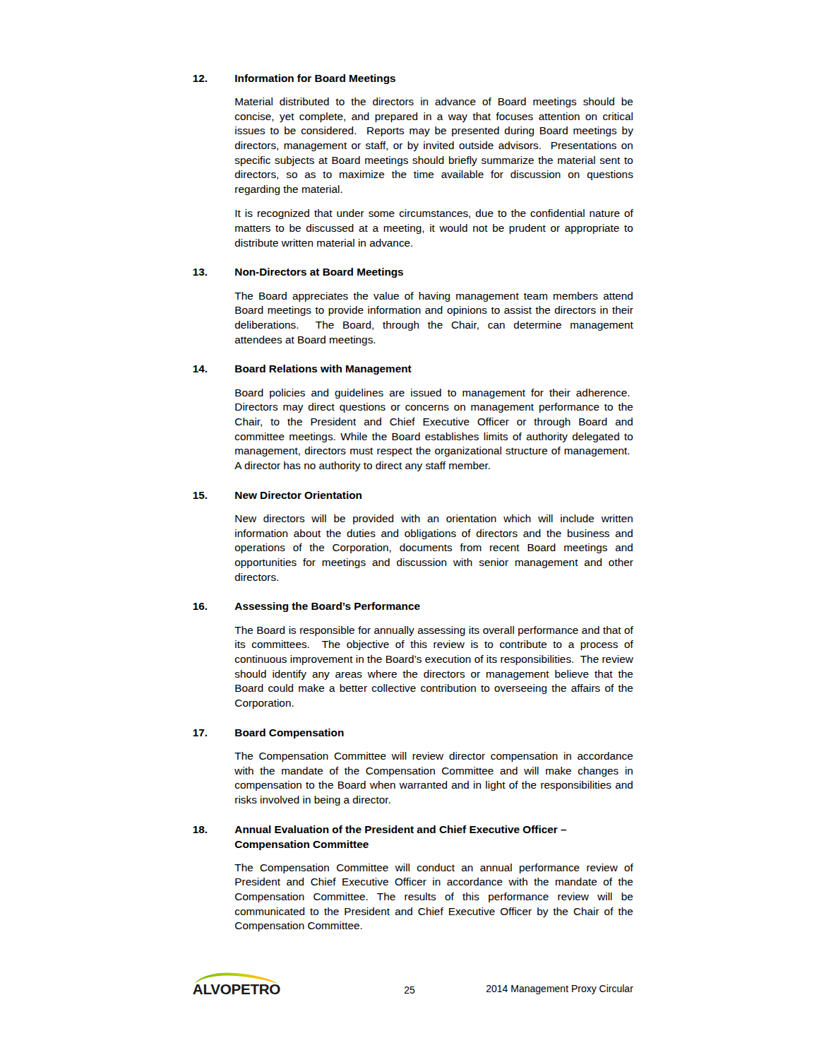12.
Information for Board Meetings
Material distributed to the directors in advance of Board meetings should be concise, yet complete, and prepared in a way that focuses attention on critical issues to be considered. Reports may be presented during Board meetings by directors, management or staff, or by invited outside advisors. Presentations on specific subjects at Board meetings should briefly summarize the material sent to directors, so as to maximize the time available for discussion on questions regarding the material.
It is recognized that under some circumstances, due to the confidential nature of matters to be discussed at a meeting, it would not be prudent or appropriate to distribute written material in advance.
13.
Non-Directors at Board Meetings
The Board appreciates the value of having management team members attend Board meetings to provide information and opinions to assist the directors in their deliberations. The Board, through the Chair, can determine management attendees at Board meetings.
14.
Board Relations with Management
Board policies and guidelines are issued to management for their adherence. Directors may direct questions or concerns on management performance to the Chair, to the President and Chief Executive Officer or through Board and committee meetings. While the Board establishes limits of authority delegated to management, directors must respect the organizational structure of management. A director has no authority to direct any staff member.
15.
New Director Orientation
New directors will be provided with an orientation which will include written information about the duties and obligations of directors and the business and operations of the Corporation, documents from recent Board meetings and opportunities for meetings and discussion with senior management and other directors.
16.
Assessing the Board’s Performance
The Board is responsible for annually assessing its overall performance and that of its committees. The objective of this review is to contribute to a process of continuous improvement in the Board’s execution of its responsibilities. The review should identify any areas where the directors or management believe that the Board could make a better collective contribution to overseeing the affairs of the Corporation.
17.
Board Compensation
The Compensation Committee will review director compensation in accordance with the mandate of the Compensation Committee and will make changes in compensation to the Board when warranted and in light of the responsibilities and risks involved in being a director.
18.
Annual Evaluation of the President and Chief Executive Officer – Compensation Committee
The Compensation Committee will conduct an annual performance review of President and Chief Executive Officer in accordance with the mandate of the Compensation Committee. The results of this performance review will be communicated to the President and Chief Executive Officer by the Chair of the Compensation Committee.
ALVOPETRO
2014 Management Proxy Circular
25